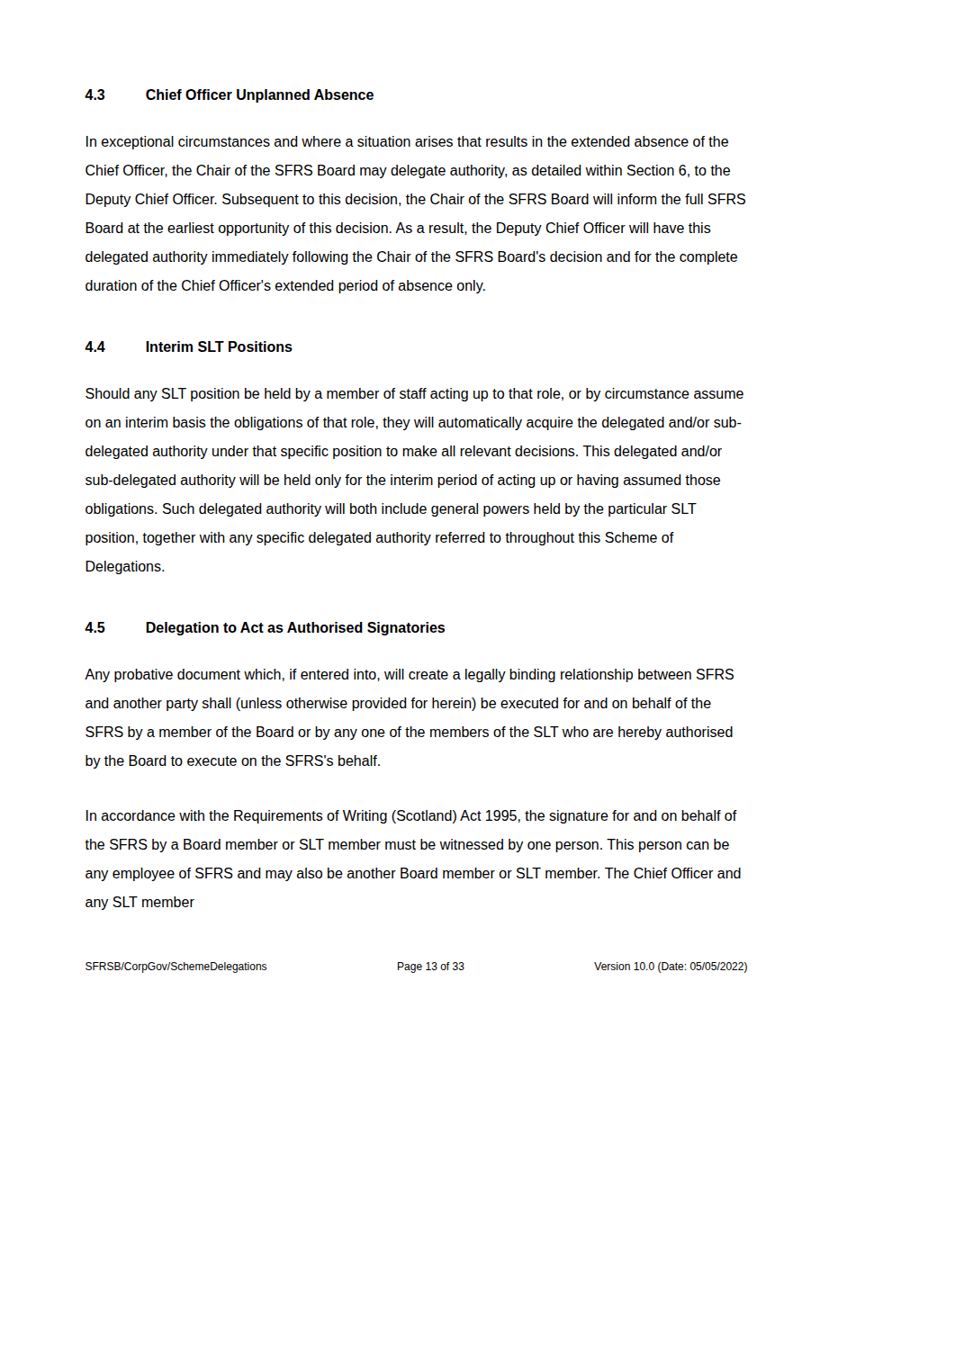4.3 Chief Officer Unplanned Absence
In exceptional circumstances and where a situation arises that results in the extended absence of the Chief Officer, the Chair of the SFRS Board may delegate authority, as detailed within Section 6, to the Deputy Chief Officer. Subsequent to this decision, the Chair of the SFRS Board will inform the full SFRS Board at the earliest opportunity of this decision. As a result, the Deputy Chief Officer will have this delegated authority immediately following the Chair of the SFRS Board's decision and for the complete duration of the Chief Officer's extended period of absence only.
4.4 Interim SLT Positions
Should any SLT position be held by a member of staff acting up to that role, or by circumstance assume on an interim basis the obligations of that role, they will automatically acquire the delegated and/or sub-delegated authority under that specific position to make all relevant decisions. This delegated and/or sub-delegated authority will be held only for the interim period of acting up or having assumed those obligations. Such delegated authority will both include general powers held by the particular SLT position, together with any specific delegated authority referred to throughout this Scheme of Delegations.
4.5 Delegation to Act as Authorised Signatories
Any probative document which, if entered into, will create a legally binding relationship between SFRS and another party shall (unless otherwise provided for herein) be executed for and on behalf of the SFRS by a member of the Board or by any one of the members of the SLT who are hereby authorised by the Board to execute on the SFRS's behalf.
In accordance with the Requirements of Writing (Scotland) Act 1995, the signature for and on behalf of the SFRS by a Board member or SLT member must be witnessed by one person. This person can be any employee of SFRS and may also be another Board member or SLT member. The Chief Officer and any SLT member
SFRSB/CorpGov/SchemeDelegations Page 13 of 33 Version 10.0 (Date: 05/05/2022)